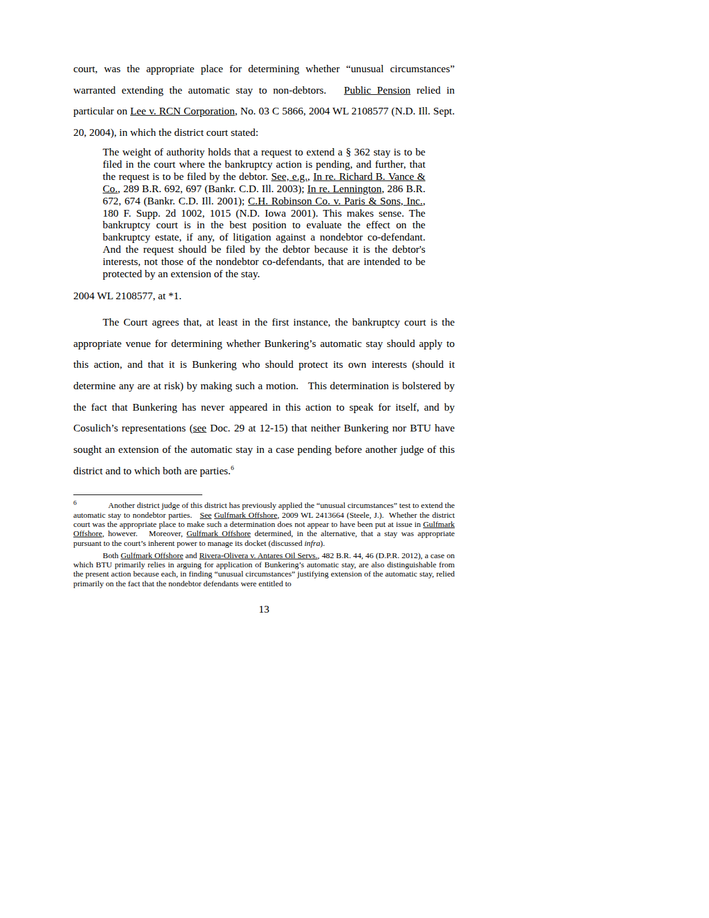court, was the appropriate place for determining whether “unusual circumstances” warranted extending the automatic stay to non-debtors. Public Pension relied in particular on Lee v. RCN Corporation, No. 03 C 5866, 2004 WL 2108577 (N.D. Ill. Sept. 20, 2004), in which the district court stated:
The weight of authority holds that a request to extend a § 362 stay is to be filed in the court where the bankruptcy action is pending, and further, that the request is to be filed by the debtor. See, e.g., In re. Richard B. Vance & Co., 289 B.R. 692, 697 (Bankr. C.D. Ill. 2003); In re. Lennington, 286 B.R. 672, 674 (Bankr. C.D. Ill. 2001); C.H. Robinson Co. v. Paris & Sons, Inc., 180 F. Supp. 2d 1002, 1015 (N.D. Iowa 2001). This makes sense. The bankruptcy court is in the best position to evaluate the effect on the bankruptcy estate, if any, of litigation against a nondebtor co-defendant. And the request should be filed by the debtor because it is the debtor's interests, not those of the nondebtor co-defendants, that are intended to be protected by an extension of the stay.
2004 WL 2108577, at *1.
The Court agrees that, at least in the first instance, the bankruptcy court is the appropriate venue for determining whether Bunkering’s automatic stay should apply to this action, and that it is Bunkering who should protect its own interests (should it determine any are at risk) by making such a motion. This determination is bolstered by the fact that Bunkering has never appeared in this action to speak for itself, and by Cosulich’s representations (see Doc. 29 at 12-15) that neither Bunkering nor BTU have sought an extension of the automatic stay in a case pending before another judge of this district and to which both are parties.6
6 Another district judge of this district has previously applied the “unusual circumstances” test to extend the automatic stay to nondebtor parties. See Gulfmark Offshore, 2009 WL 2413664 (Steele, J.). Whether the district court was the appropriate place to make such a determination does not appear to have been put at issue in Gulfmark Offshore, however. Moreover, Gulfmark Offshore determined, in the alternative, that a stay was appropriate pursuant to the court’s inherent power to manage its docket (discussed infra).
Both Gulfmark Offshore and Rivera-Olivera v. Antares Oil Servs., 482 B.R. 44, 46 (D.P.R. 2012), a case on which BTU primarily relies in arguing for application of Bunkering’s automatic stay, are also distinguishable from the present action because each, in finding “unusual circumstances” justifying extension of the automatic stay, relied primarily on the fact that the nondebtor defendants were entitled to
13